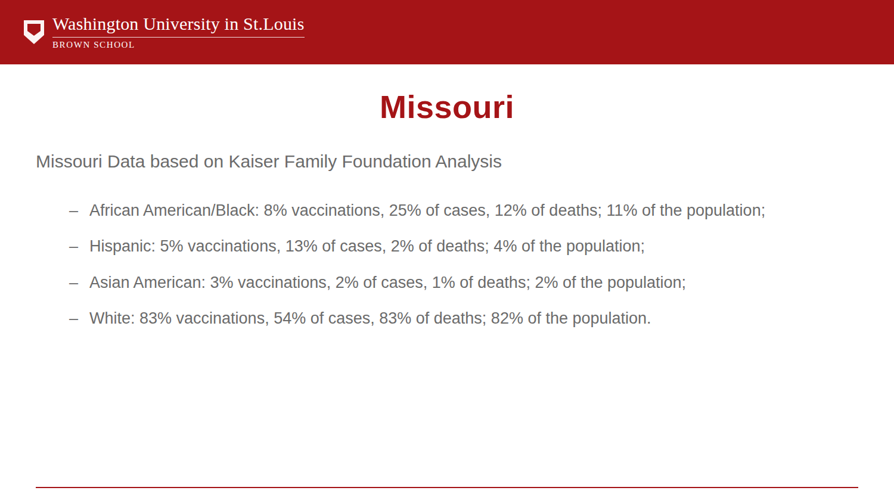Washington University in St.Louis Brown School
Missouri
Missouri Data based on Kaiser Family Foundation Analysis
African American/Black: 8% vaccinations, 25% of cases, 12% of deaths; 11% of the population;
Hispanic: 5% vaccinations, 13% of cases, 2% of deaths; 4% of the population;
Asian American: 3% vaccinations, 2% of cases, 1% of deaths; 2% of the population;
White: 83% vaccinations, 54% of cases, 83% of deaths; 82% of the population.